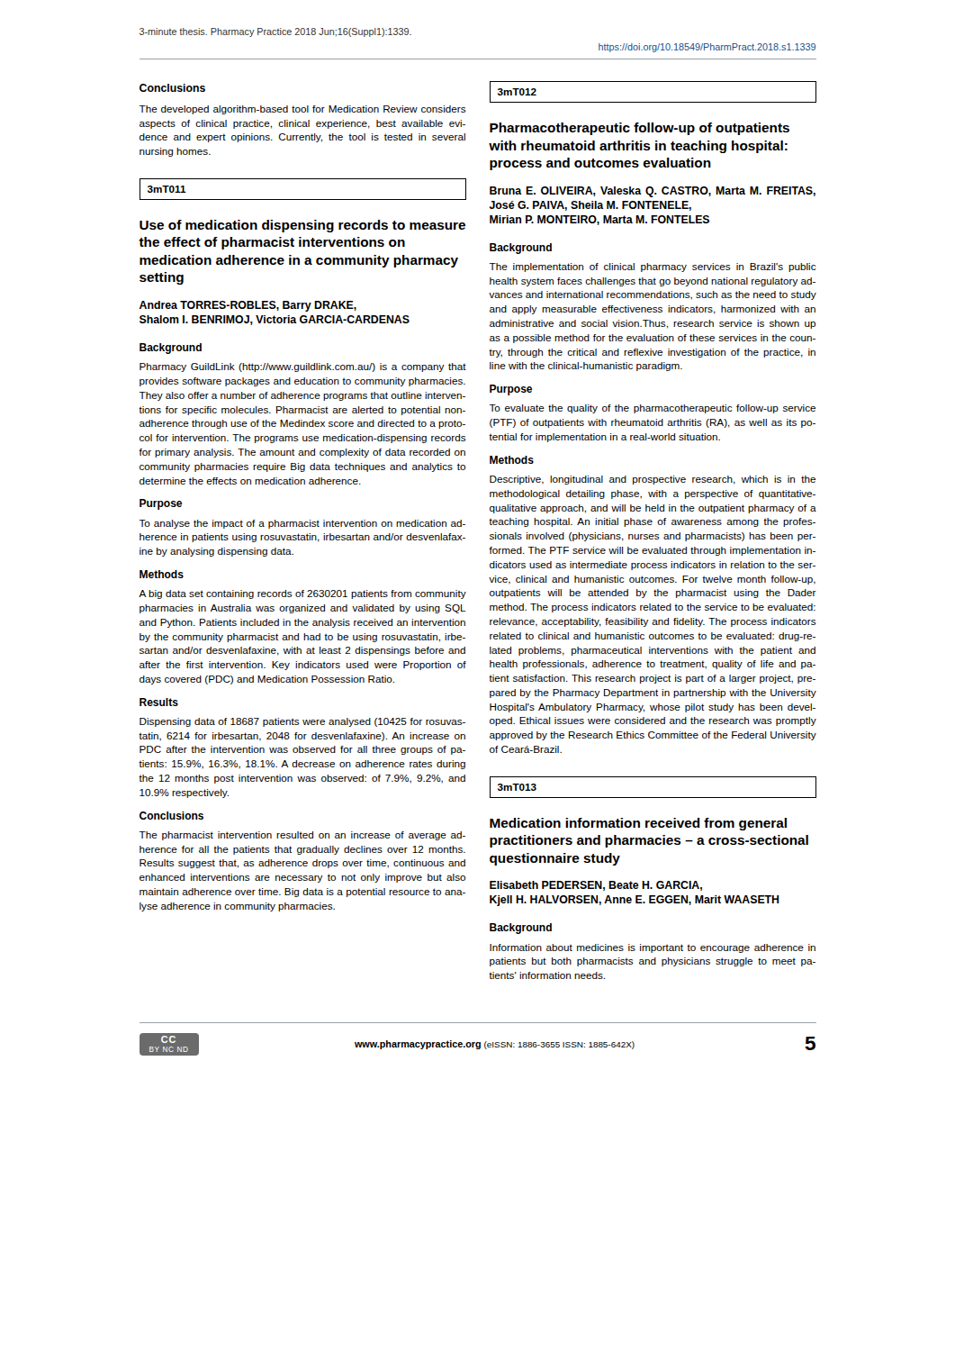3-minute thesis. Pharmacy Practice 2018 Jun;16(Suppl1):1339. https://doi.org/10.18549/PharmPract.2018.s1.1339
Conclusions
The developed algorithm-based tool for Medication Review considers aspects of clinical practice, clinical experience, best available evidence and expert opinions. Currently, the tool is tested in several nursing homes.
3mT011
Use of medication dispensing records to measure the effect of pharmacist interventions on medication adherence in a community pharmacy setting
Andrea TORRES-ROBLES, Barry DRAKE,
Shalom I. BENRIMOJ, Victoria GARCIA-CARDENAS
Background
Pharmacy GuildLink (http://www.guildlink.com.au/) is a company that provides software packages and education to community pharmacies. They also offer a number of adherence programs that outline interventions for specific molecules. Pharmacist are alerted to potential non-adherence through use of the Medindex score and directed to a protocol for intervention. The programs use medication-dispensing records for primary analysis. The amount and complexity of data recorded on community pharmacies require Big data techniques and analytics to determine the effects on medication adherence.
Purpose
To analyse the impact of a pharmacist intervention on medication adherence in patients using rosuvastatin, irbesartan and/or desvenlafaxine by analysing dispensing data.
Methods
A big data set containing records of 2630201 patients from community pharmacies in Australia was organized and validated by using SQL and Python. Patients included in the analysis received an intervention by the community pharmacist and had to be using rosuvastatin, irbesartan and/or desvenlafaxine, with at least 2 dispensings before and after the first intervention. Key indicators used were Proportion of days covered (PDC) and Medication Possession Ratio.
Results
Dispensing data of 18687 patients were analysed (10425 for rosuvastatin, 6214 for irbesartan, 2048 for desvenlafaxine). An increase on PDC after the intervention was observed for all three groups of patients: 15.9%, 16.3%, 18.1%. A decrease on adherence rates during the 12 months post intervention was observed: of 7.9%, 9.2%, and 10.9% respectively.
Conclusions
The pharmacist intervention resulted on an increase of average adherence for all the patients that gradually declines over 12 months. Results suggest that, as adherence drops over time, continuous and enhanced interventions are necessary to not only improve but also maintain adherence over time. Big data is a potential resource to analyse adherence in community pharmacies.
3mT012
Pharmacotherapeutic follow-up of outpatients with rheumatoid arthritis in teaching hospital: process and outcomes evaluation
Bruna E. OLIVEIRA, Valeska Q. CASTRO, Marta M. FREITAS, José G. PAIVA, Sheila M. FONTENELE,
Mirian P. MONTEIRO, Marta M. FONTELES
Background
The implementation of clinical pharmacy services in Brazil's public health system faces challenges that go beyond national regulatory advances and international recommendations, such as the need to study and apply measurable effectiveness indicators, harmonized with an administrative and social vision.Thus, research service is shown up as a possible method for the evaluation of these services in the country, through the critical and reflexive investigation of the practice, in line with the clinical-humanistic paradigm.
Purpose
To evaluate the quality of the pharmacotherapeutic follow-up service (PTF) of outpatients with rheumatoid arthritis (RA), as well as its potential for implementation in a real-world situation.
Methods
Descriptive, longitudinal and prospective research, which is in the methodological detailing phase, with a perspective of quantitative-qualitative approach, and will be held in the outpatient pharmacy of a teaching hospital. An initial phase of awareness among the professionals involved (physicians, nurses and pharmacists) has been performed. The PTF service will be evaluated through implementation indicators used as intermediate process indicators in relation to the service, clinical and humanistic outcomes. For twelve month follow-up, outpatients will be attended by the pharmacist using the Dader method. The process indicators related to the service to be evaluated: relevance, acceptability, feasibility and fidelity. The process indicators related to clinical and humanistic outcomes to be evaluated: drug-related problems, pharmaceutical interventions with the patient and health professionals, adherence to treatment, quality of life and patient satisfaction. This research project is part of a larger project, prepared by the Pharmacy Department in partnership with the University Hospital's Ambulatory Pharmacy, whose pilot study has been developed. Ethical issues were considered and the research was promptly approved by the Research Ethics Committee of the Federal University of Ceará-Brazil.
3mT013
Medication information received from general practitioners and pharmacies – a cross-sectional questionnaire study
Elisabeth PEDERSEN, Beate H. GARCIA,
Kjell H. HALVORSEN, Anne E. EGGEN, Marit WAASETH
Background
Information about medicines is important to encourage adherence in patients but both pharmacists and physicians struggle to meet patients' information needs.
CC BY NC ND www.pharmacypractice.org (eISSN: 1886-3655 ISSN: 1885-642X) 5